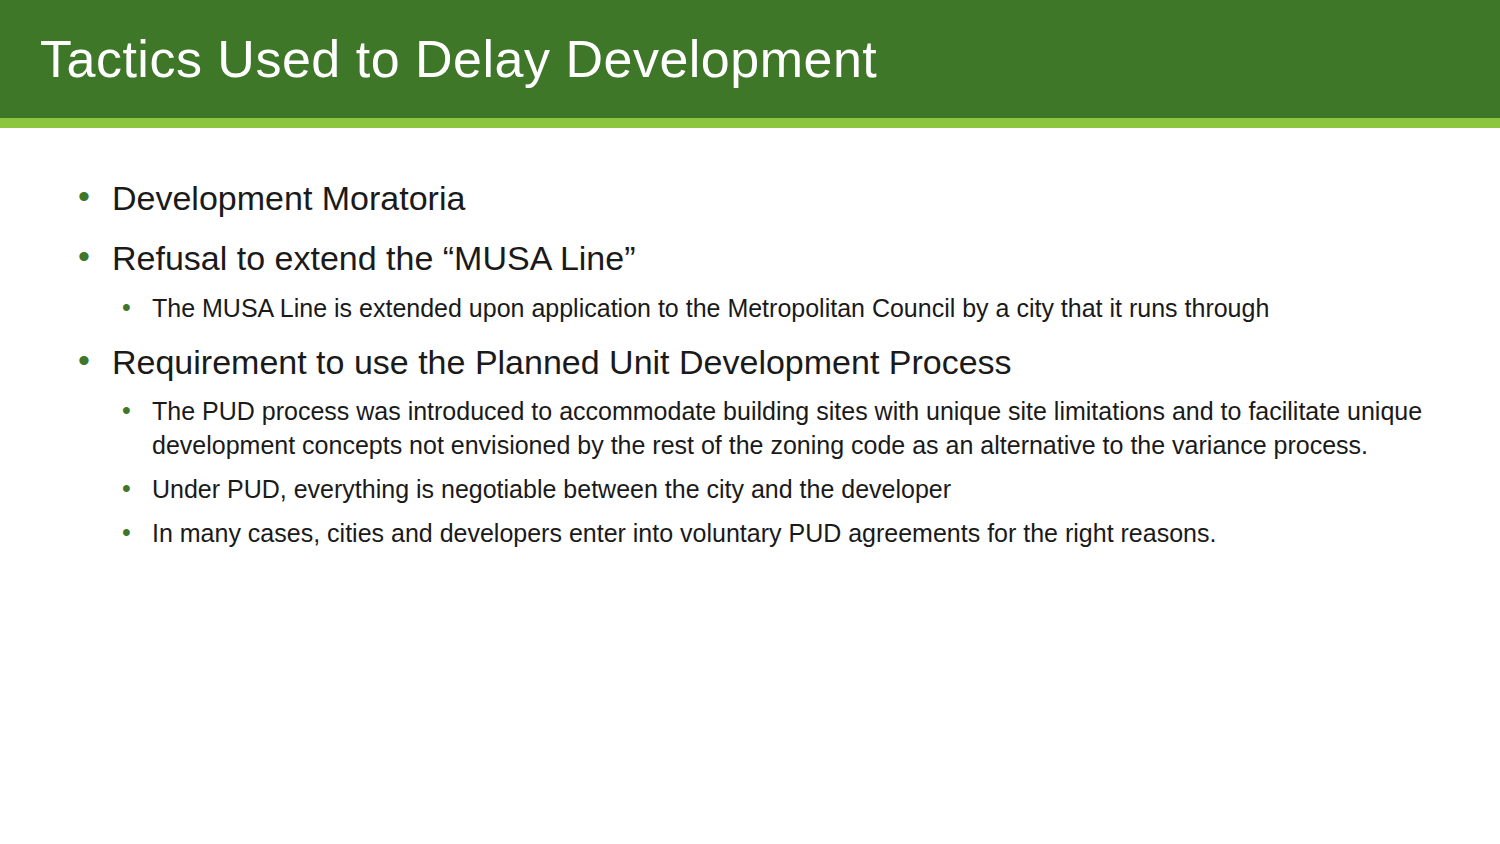Tactics Used to Delay Development
Development Moratoria
Refusal to extend the “MUSA Line”
The MUSA Line is extended upon application to the Metropolitan Council by a city that it runs through
Requirement to use the Planned Unit Development Process
The PUD process was introduced to accommodate building sites with unique site limitations and to facilitate unique development concepts not envisioned by the rest of the zoning code as an alternative to the variance process.
Under PUD, everything is negotiable between the city and the developer
In many cases, cities and developers enter into voluntary PUD agreements for the right reasons.